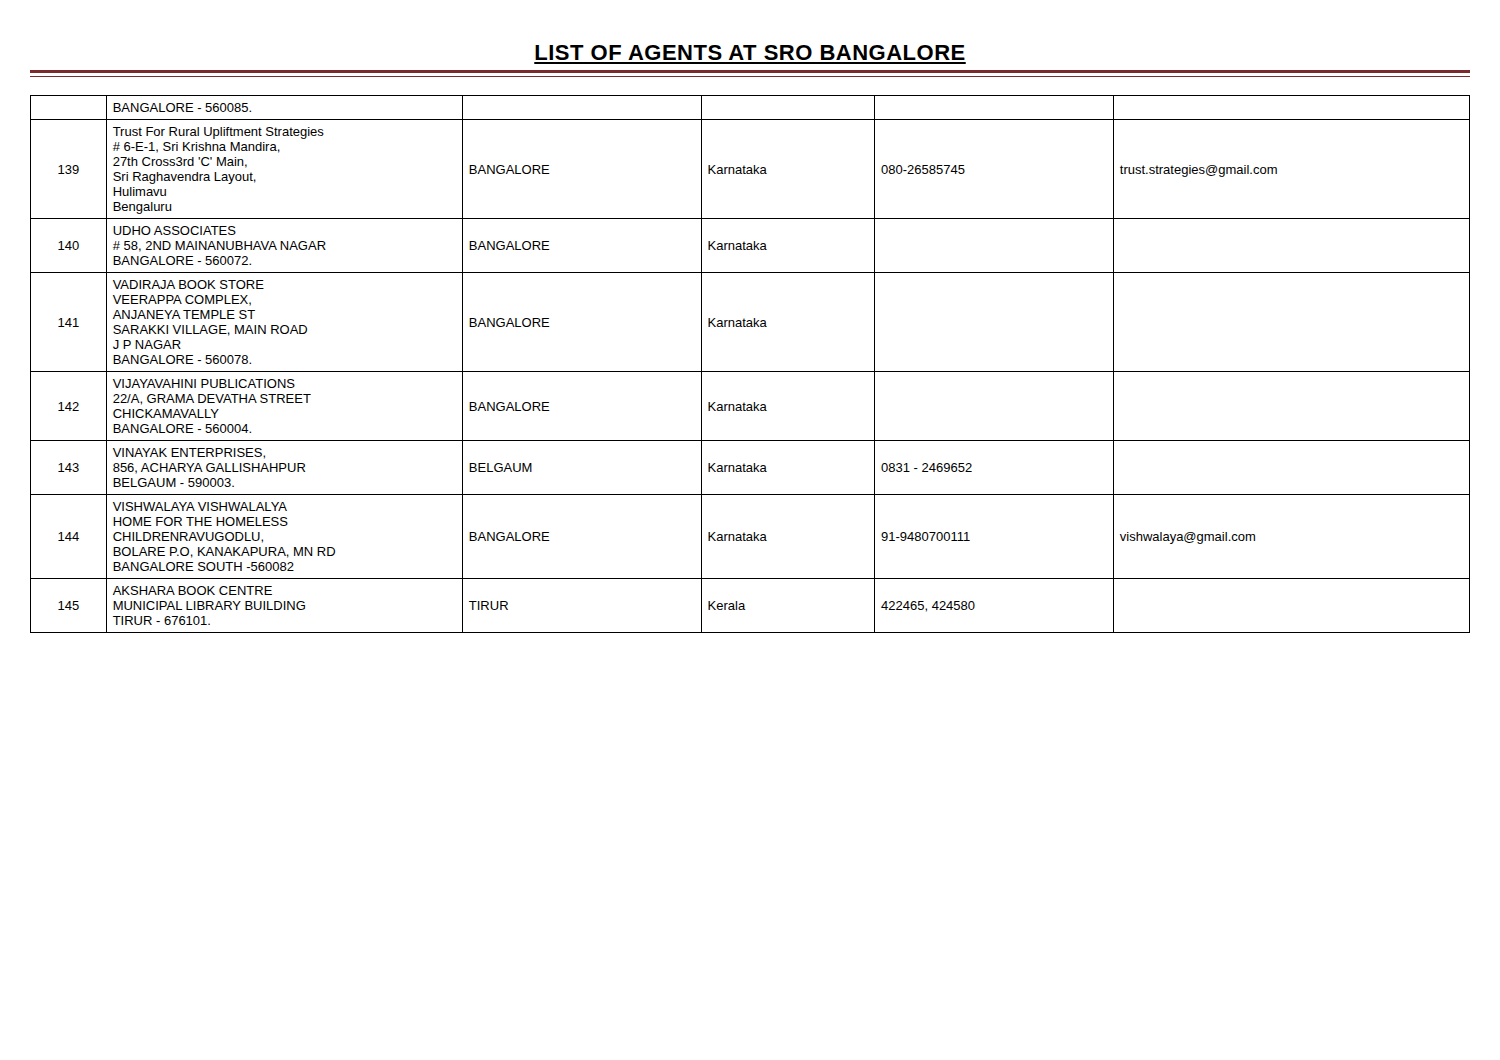LIST OF AGENTS AT SRO BANGALORE
| | BANGALORE - 560085. | | | | |
| 139 | Trust For Rural Upliftment Strategies # 6-E-1, Sri Krishna Mandira, 27th Cross3rd 'C' Main, Sri Raghavendra Layout, Hulimavu Bengaluru | BANGALORE | Karnataka | 080-26585745 | trust.strategies@gmail.com |
| 140 | UDHO ASSOCIATES # 58, 2ND MAINANUBHAVA NAGAR BANGALORE - 560072. | BANGALORE | Karnataka | | |
| 141 | VADIRAJA BOOK STORE VEERAPPA COMPLEX, ANJANEYA TEMPLE ST SARAKKI VILLAGE, MAIN ROAD J P NAGAR BANGALORE - 560078. | BANGALORE | Karnataka | | |
| 142 | VIJAYAVAHINI PUBLICATIONS 22/A, GRAMA DEVATHA STREET CHICKAMAVALLY BANGALORE - 560004. | BANGALORE | Karnataka | | |
| 143 | VINAYAK ENTERPRISES, 856, ACHARYA GALLISHAHPUR BELGAUM - 590003. | BELGAUM | Karnataka | 0831 - 2469652 | |
| 144 | VISHWALAYA VISHWALALYA HOME FOR THE HOMELESS CHILDRENRAVUGODLU, BOLARE P.O, KANAKAPURA, MN RD BANGALORE SOUTH -560082 | BANGALORE | Karnataka | 91-9480700111 | vishwalaya@gmail.com |
| 145 | AKSHARA BOOK CENTRE MUNICIPAL LIBRARY BUILDING TIRUR - 676101. | TIRUR | Kerala | 422465, 424580 | |